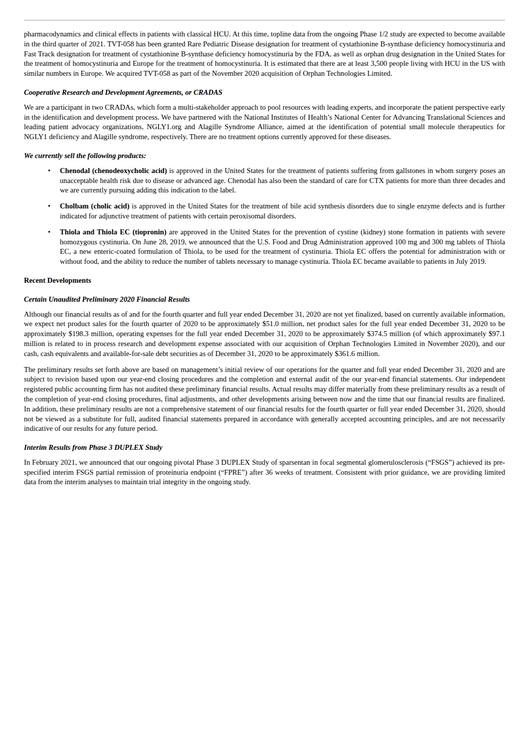pharmacodynamics and clinical effects in patients with classical HCU. At this time, topline data from the ongoing Phase 1/2 study are expected to become available in the third quarter of 2021. TVT-058 has been granted Rare Pediatric Disease designation for treatment of cystathionine B-synthase deficiency homocystinuria and Fast Track designation for treatment of cystathionine B-synthase deficiency homocystinuria by the FDA, as well as orphan drug designation in the United States for the treatment of homocystinuria and Europe for the treatment of homocystinuria. It is estimated that there are at least 3,500 people living with HCU in the US with similar numbers in Europe. We acquired TVT-058 as part of the November 2020 acquisition of Orphan Technologies Limited.
Cooperative Research and Development Agreements, or CRADAS
We are a participant in two CRADAs, which form a multi-stakeholder approach to pool resources with leading experts, and incorporate the patient perspective early in the identification and development process. We have partnered with the National Institutes of Health’s National Center for Advancing Translational Sciences and leading patient advocacy organizations, NGLY1.org and Alagille Syndrome Alliance, aimed at the identification of potential small molecule therapeutics for NGLY1 deficiency and Alagille syndrome, respectively. There are no treatment options currently approved for these diseases.
We currently sell the following products:
Chenodal (chenodeoxycholic acid) is approved in the United States for the treatment of patients suffering from gallstones in whom surgery poses an unacceptable health risk due to disease or advanced age. Chenodal has also been the standard of care for CTX patients for more than three decades and we are currently pursuing adding this indication to the label.
Cholbam (cholic acid) is approved in the United States for the treatment of bile acid synthesis disorders due to single enzyme defects and is further indicated for adjunctive treatment of patients with certain peroxisomal disorders.
Thiola and Thiola EC (tiopronin) are approved in the United States for the prevention of cystine (kidney) stone formation in patients with severe homozygous cystinuria. On June 28, 2019, we announced that the U.S. Food and Drug Administration approved 100 mg and 300 mg tablets of Thiola EC, a new enteric-coated formulation of Thiola, to be used for the treatment of cystinuria. Thiola EC offers the potential for administration with or without food, and the ability to reduce the number of tablets necessary to manage cystinuria. Thiola EC became available to patients in July 2019.
Recent Developments
Certain Unaudited Preliminary 2020 Financial Results
Although our financial results as of and for the fourth quarter and full year ended December 31, 2020 are not yet finalized, based on currently available information, we expect net product sales for the fourth quarter of 2020 to be approximately $51.0 million, net product sales for the full year ended December 31, 2020 to be approximately $198.3 million, operating expenses for the full year ended December 31, 2020 to be approximately $374.5 million (of which approximately $97.1 million is related to in process research and development expense associated with our acquisition of Orphan Technologies Limited in November 2020), and our cash, cash equivalents and available-for-sale debt securities as of December 31, 2020 to be approximately $361.6 million.
The preliminary results set forth above are based on management’s initial review of our operations for the quarter and full year ended December 31, 2020 and are subject to revision based upon our year-end closing procedures and the completion and external audit of the our year-end financial statements. Our independent registered public accounting firm has not audited these preliminary financial results. Actual results may differ materially from these preliminary results as a result of the completion of year-end closing procedures, final adjustments, and other developments arising between now and the time that our financial results are finalized. In addition, these preliminary results are not a comprehensive statement of our financial results for the fourth quarter or full year ended December 31, 2020, should not be viewed as a substitute for full, audited financial statements prepared in accordance with generally accepted accounting principles, and are not necessarily indicative of our results for any future period.
Interim Results from Phase 3 DUPLEX Study
In February 2021, we announced that our ongoing pivotal Phase 3 DUPLEX Study of sparsentan in focal segmental glomerulosclerosis (“FSGS”) achieved its pre-specified interim FSGS partial remission of proteinuria endpoint (“FPRE”) after 36 weeks of treatment. Consistent with prior guidance, we are providing limited data from the interim analyses to maintain trial integrity in the ongoing study.